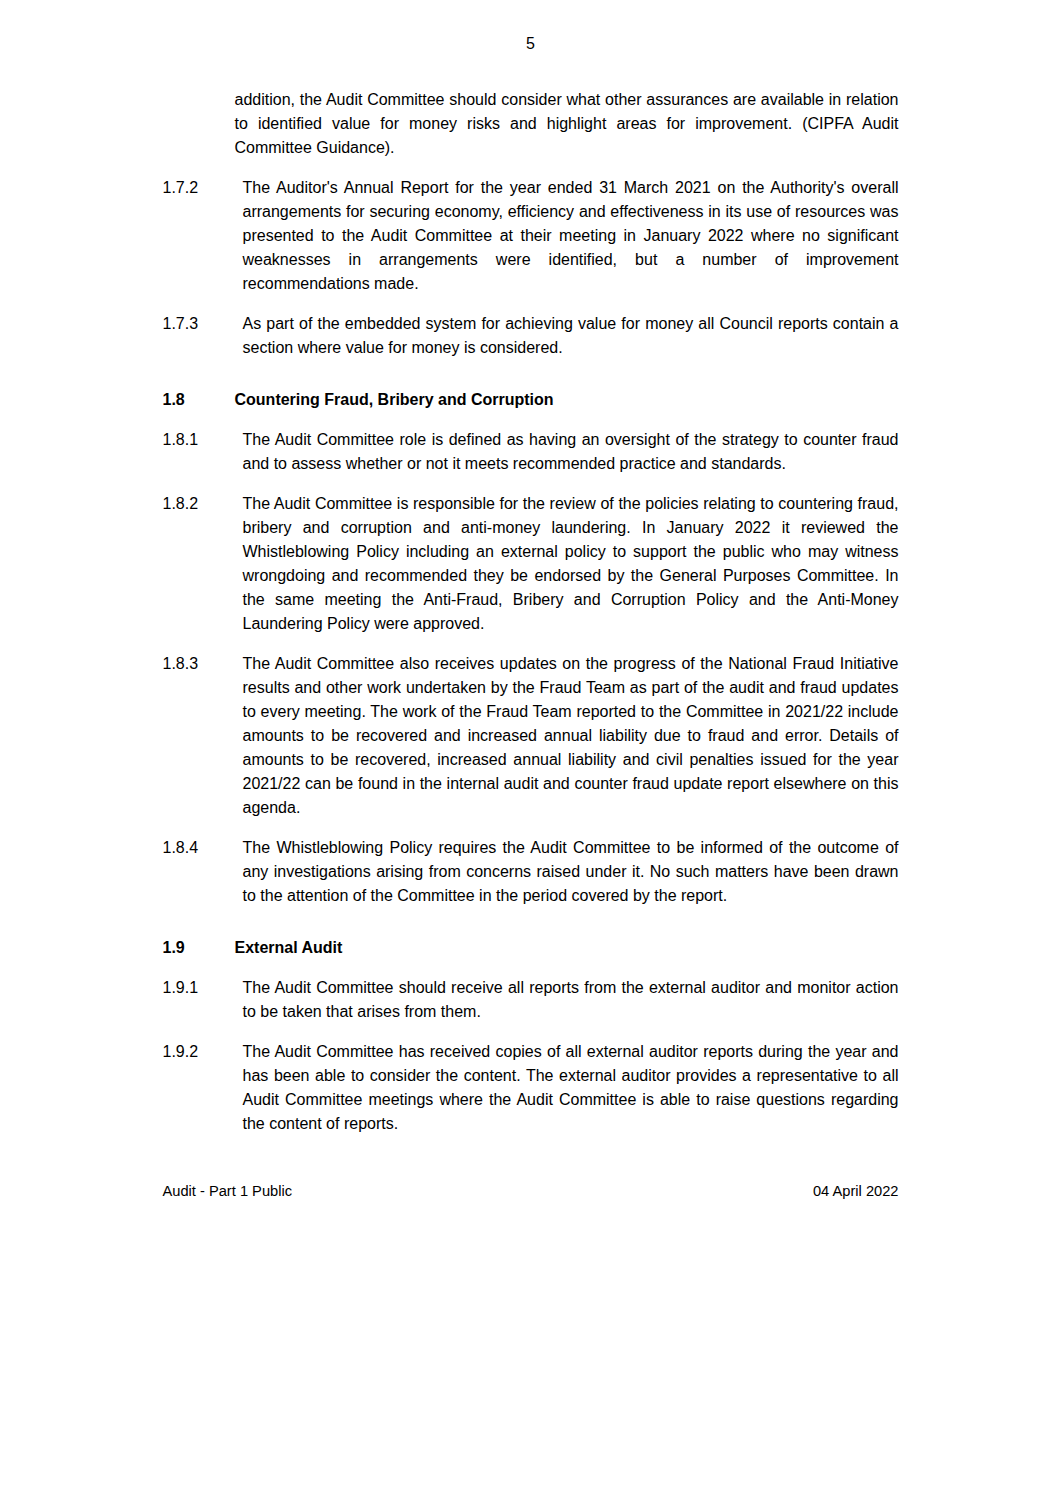5
addition, the Audit Committee should consider what other assurances are available in relation to identified value for money risks and highlight areas for improvement. (CIPFA Audit Committee Guidance).
1.7.2
The Auditor's Annual Report for the year ended 31 March 2021 on the Authority's overall arrangements for securing economy, efficiency and effectiveness in its use of resources was presented to the Audit Committee at their meeting in January 2022 where no significant weaknesses in arrangements were identified, but a number of improvement recommendations made.
1.7.3
As part of the embedded system for achieving value for money all Council reports contain a section where value for money is considered.
1.8
Countering Fraud, Bribery and Corruption
1.8.1
The Audit Committee role is defined as having an oversight of the strategy to counter fraud and to assess whether or not it meets recommended practice and standards.
1.8.2
The Audit Committee is responsible for the review of the policies relating to countering fraud, bribery and corruption and anti-money laundering. In January 2022 it reviewed the Whistleblowing Policy including an external policy to support the public who may witness wrongdoing and recommended they be endorsed by the General Purposes Committee. In the same meeting the Anti-Fraud, Bribery and Corruption Policy and the Anti-Money Laundering Policy were approved.
1.8.3
The Audit Committee also receives updates on the progress of the National Fraud Initiative results and other work undertaken by the Fraud Team as part of the audit and fraud updates to every meeting. The work of the Fraud Team reported to the Committee in 2021/22 include amounts to be recovered and increased annual liability due to fraud and error. Details of amounts to be recovered, increased annual liability and civil penalties issued for the year 2021/22 can be found in the internal audit and counter fraud update report elsewhere on this agenda.
1.8.4
The Whistleblowing Policy requires the Audit Committee to be informed of the outcome of any investigations arising from concerns raised under it. No such matters have been drawn to the attention of the Committee in the period covered by the report.
1.9
External Audit
1.9.1
The Audit Committee should receive all reports from the external auditor and monitor action to be taken that arises from them.
1.9.2
The Audit Committee has received copies of all external auditor reports during the year and has been able to consider the content. The external auditor provides a representative to all Audit Committee meetings where the Audit Committee is able to raise questions regarding the content of reports.
Audit - Part 1 Public 04 April 2022